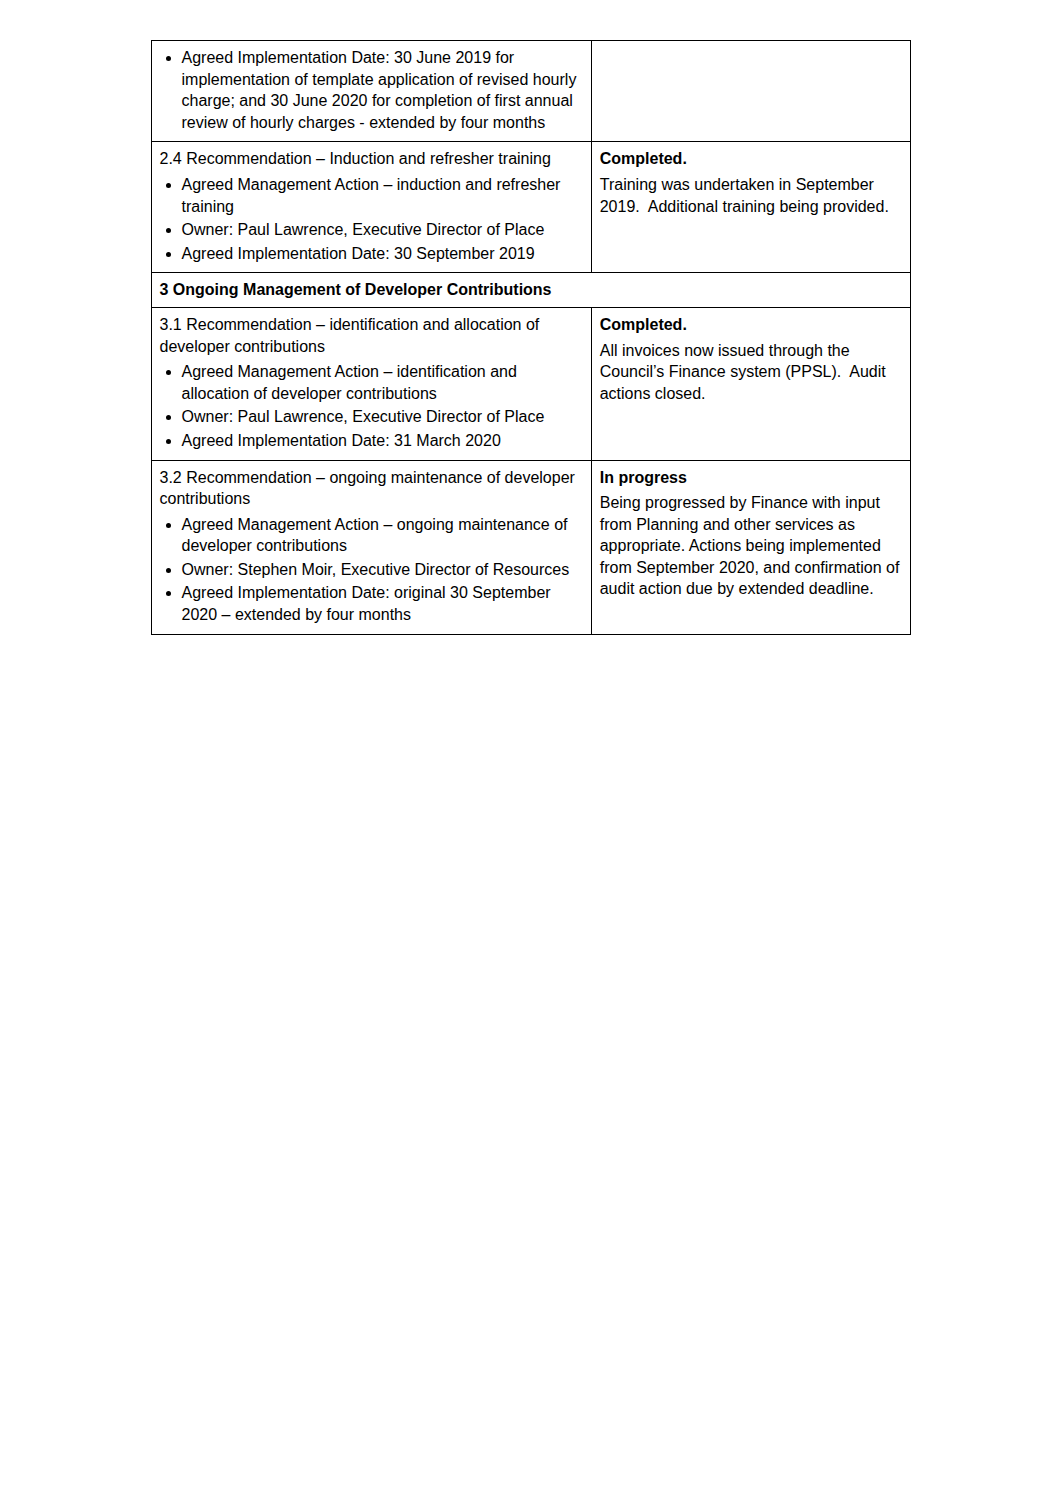| Agreed Implementation Date: 30 June 2019 for implementation of template application of revised hourly charge; and 30 June 2020 for completion of first annual review of hourly charges - extended by four months | |
| 2.4 Recommendation – Induction and refresher training Agreed Management Action – induction and refresher training Owner: Paul Lawrence, Executive Director of Place Agreed Implementation Date: 30 September 2019 | Completed. Training was undertaken in September 2019. Additional training being provided. |
| 3 Ongoing Management of Developer Contributions |
| 3.1 Recommendation – identification and allocation of developer contributions Agreed Management Action – identification and allocation of developer contributions Owner: Paul Lawrence, Executive Director of Place Agreed Implementation Date: 31 March 2020 | Completed. All invoices now issued through the Council’s Finance system (PPSL). Audit actions closed. |
| 3.2 Recommendation – ongoing maintenance of developer contributions Agreed Management Action – ongoing maintenance of developer contributions Owner: Stephen Moir, Executive Director of Resources Agreed Implementation Date: original 30 September 2020 – extended by four months | In progress Being progressed by Finance with input from Planning and other services as appropriate. Actions being implemented from September 2020, and confirmation of audit action due by extended deadline. |